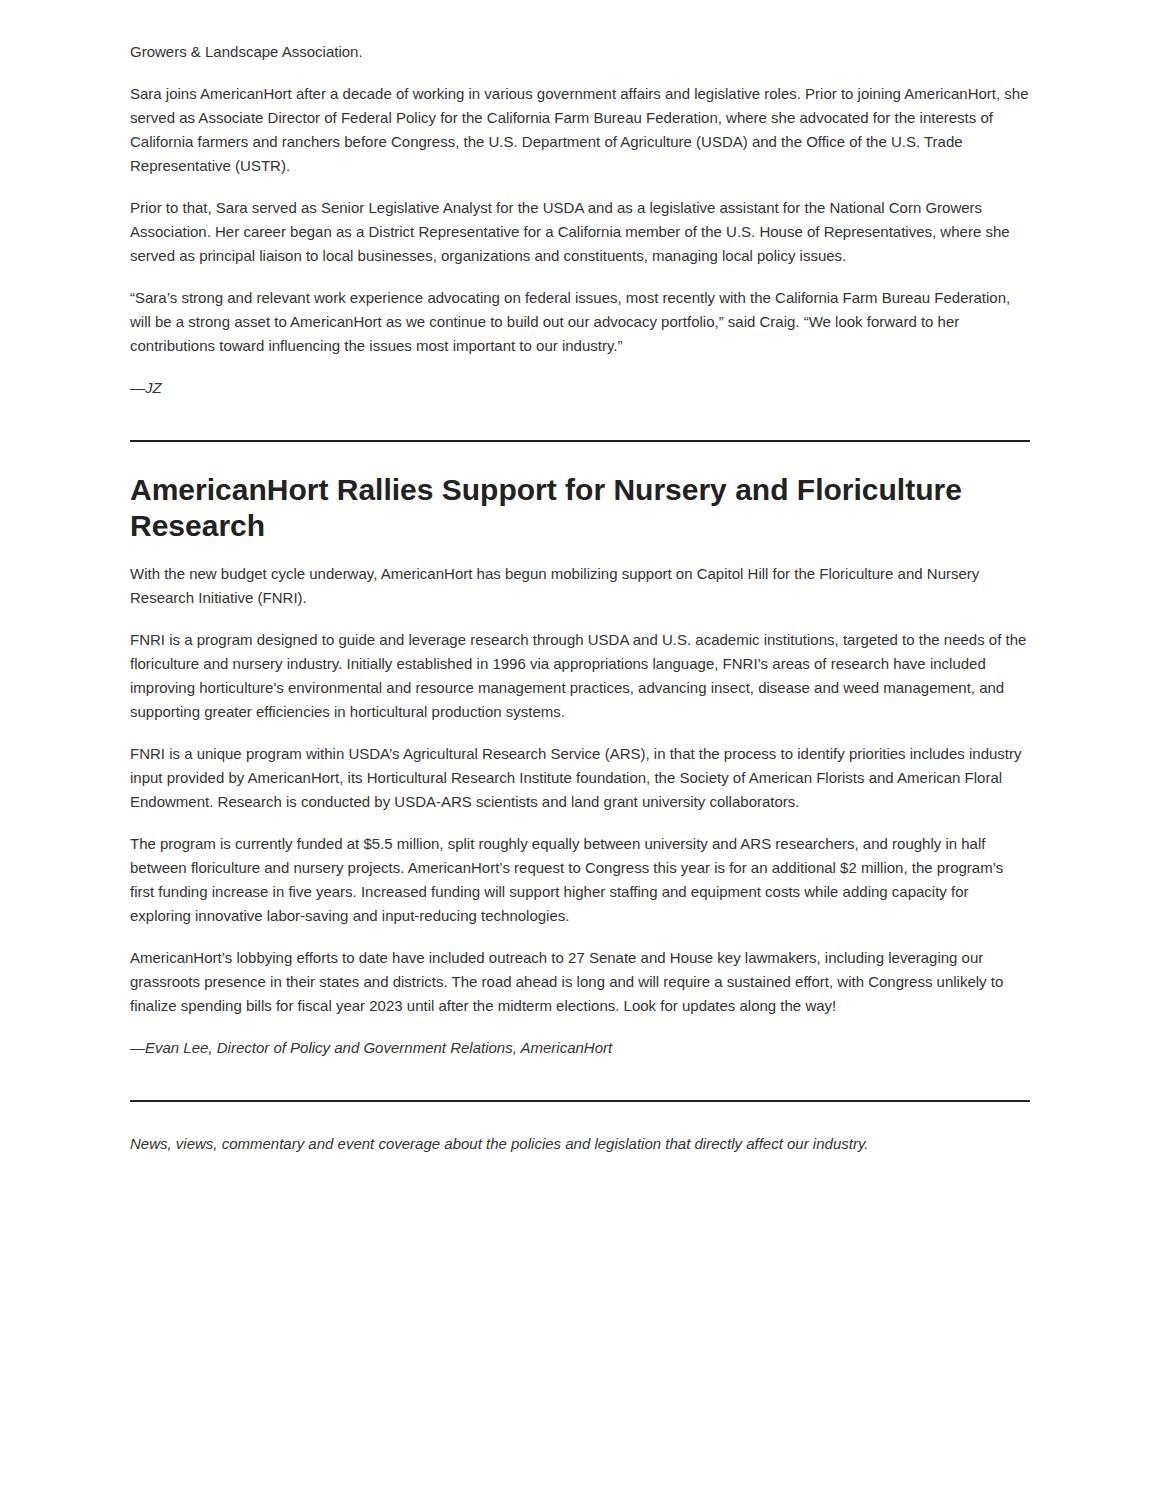Growers & Landscape Association.
Sara joins AmericanHort after a decade of working in various government affairs and legislative roles. Prior to joining AmericanHort, she served as Associate Director of Federal Policy for the California Farm Bureau Federation, where she advocated for the interests of California farmers and ranchers before Congress, the U.S. Department of Agriculture (USDA) and the Office of the U.S. Trade Representative (USTR).
Prior to that, Sara served as Senior Legislative Analyst for the USDA and as a legislative assistant for the National Corn Growers Association. Her career began as a District Representative for a California member of the U.S. House of Representatives, where she served as principal liaison to local businesses, organizations and constituents, managing local policy issues.
“Sara’s strong and relevant work experience advocating on federal issues, most recently with the California Farm Bureau Federation, will be a strong asset to AmericanHort as we continue to build out our advocacy portfolio,” said Craig. “We look forward to her contributions toward influencing the issues most important to our industry.”
—JZ
AmericanHort Rallies Support for Nursery and Floriculture Research
With the new budget cycle underway, AmericanHort has begun mobilizing support on Capitol Hill for the Floriculture and Nursery Research Initiative (FNRI).
FNRI is a program designed to guide and leverage research through USDA and U.S. academic institutions, targeted to the needs of the floriculture and nursery industry. Initially established in 1996 via appropriations language, FNRI’s areas of research have included improving horticulture's environmental and resource management practices, advancing insect, disease and weed management, and supporting greater efficiencies in horticultural production systems.
FNRI is a unique program within USDA’s Agricultural Research Service (ARS), in that the process to identify priorities includes industry input provided by AmericanHort, its Horticultural Research Institute foundation, the Society of American Florists and American Floral Endowment. Research is conducted by USDA-ARS scientists and land grant university collaborators.
The program is currently funded at $5.5 million, split roughly equally between university and ARS researchers, and roughly in half between floriculture and nursery projects. AmericanHort’s request to Congress this year is for an additional $2 million, the program’s first funding increase in five years. Increased funding will support higher staffing and equipment costs while adding capacity for exploring innovative labor-saving and input-reducing technologies.
AmericanHort’s lobbying efforts to date have included outreach to 27 Senate and House key lawmakers, including leveraging our grassroots presence in their states and districts. The road ahead is long and will require a sustained effort, with Congress unlikely to finalize spending bills for fiscal year 2023 until after the midterm elections. Look for updates along the way!
—Evan Lee, Director of Policy and Government Relations, AmericanHort
News, views, commentary and event coverage about the policies and legislation that directly affect our industry.